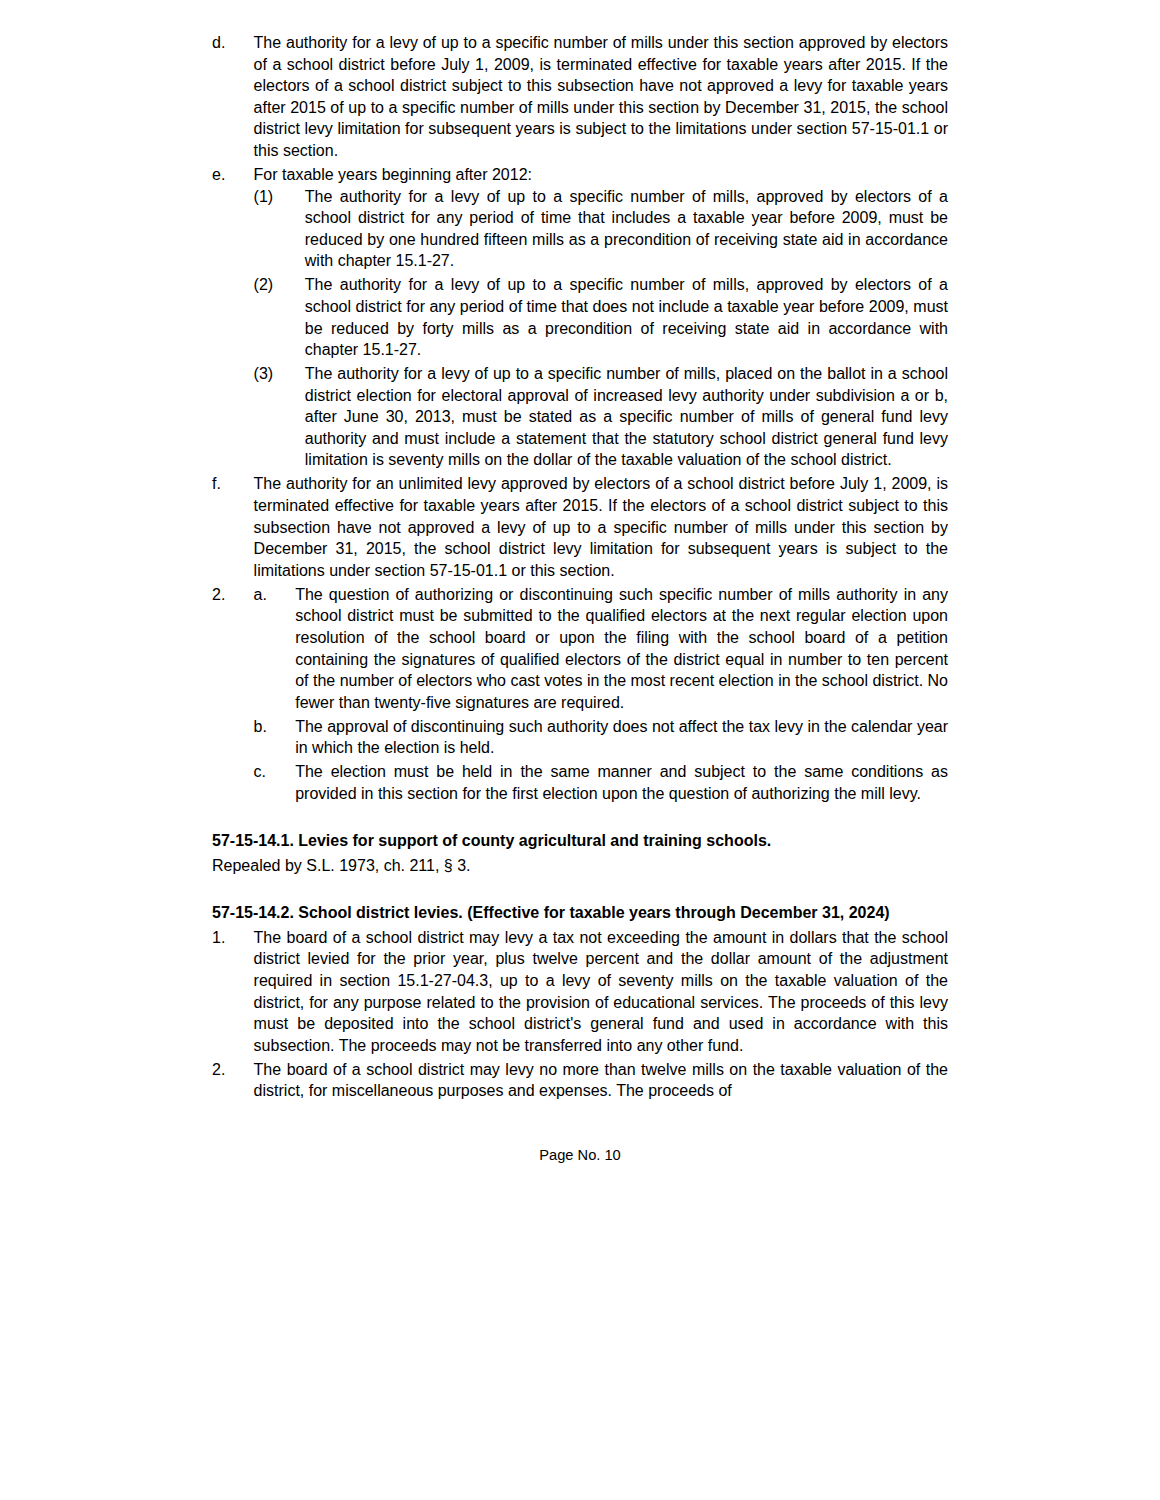d. The authority for a levy of up to a specific number of mills under this section approved by electors of a school district before July 1, 2009, is terminated effective for taxable years after 2015. If the electors of a school district subject to this subsection have not approved a levy for taxable years after 2015 of up to a specific number of mills under this section by December 31, 2015, the school district levy limitation for subsequent years is subject to the limitations under section 57-15-01.1 or this section.
e. For taxable years beginning after 2012:
(1) The authority for a levy of up to a specific number of mills, approved by electors of a school district for any period of time that includes a taxable year before 2009, must be reduced by one hundred fifteen mills as a precondition of receiving state aid in accordance with chapter 15.1-27.
(2) The authority for a levy of up to a specific number of mills, approved by electors of a school district for any period of time that does not include a taxable year before 2009, must be reduced by forty mills as a precondition of receiving state aid in accordance with chapter 15.1-27.
(3) The authority for a levy of up to a specific number of mills, placed on the ballot in a school district election for electoral approval of increased levy authority under subdivision a or b, after June 30, 2013, must be stated as a specific number of mills of general fund levy authority and must include a statement that the statutory school district general fund levy limitation is seventy mills on the dollar of the taxable valuation of the school district.
f. The authority for an unlimited levy approved by electors of a school district before July 1, 2009, is terminated effective for taxable years after 2015. If the electors of a school district subject to this subsection have not approved a levy of up to a specific number of mills under this section by December 31, 2015, the school district levy limitation for subsequent years is subject to the limitations under section 57-15-01.1 or this section.
2.
a. The question of authorizing or discontinuing such specific number of mills authority in any school district must be submitted to the qualified electors at the next regular election upon resolution of the school board or upon the filing with the school board of a petition containing the signatures of qualified electors of the district equal in number to ten percent of the number of electors who cast votes in the most recent election in the school district. No fewer than twenty-five signatures are required.
b. The approval of discontinuing such authority does not affect the tax levy in the calendar year in which the election is held.
c. The election must be held in the same manner and subject to the same conditions as provided in this section for the first election upon the question of authorizing the mill levy.
57-15-14.1. Levies for support of county agricultural and training schools.
Repealed by S.L. 1973, ch. 211, § 3.
57-15-14.2. School district levies. (Effective for taxable years through December 31, 2024)
1. The board of a school district may levy a tax not exceeding the amount in dollars that the school district levied for the prior year, plus twelve percent and the dollar amount of the adjustment required in section 15.1-27-04.3, up to a levy of seventy mills on the taxable valuation of the district, for any purpose related to the provision of educational services. The proceeds of this levy must be deposited into the school district's general fund and used in accordance with this subsection. The proceeds may not be transferred into any other fund.
2. The board of a school district may levy no more than twelve mills on the taxable valuation of the district, for miscellaneous purposes and expenses. The proceeds of
Page No. 10